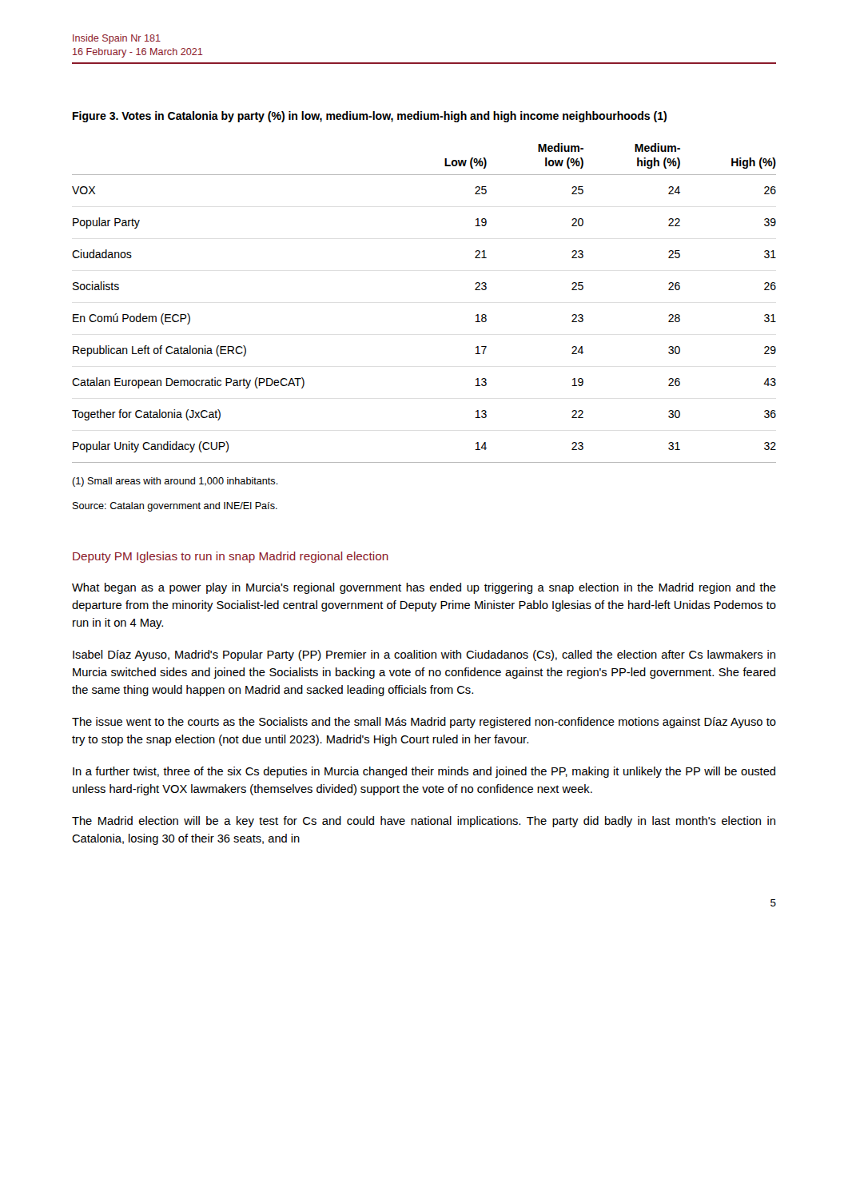Inside Spain Nr 181
16 February - 16 March 2021
Figure 3. Votes in Catalonia by party (%) in low, medium-low, medium-high and high income neighbourhoods (1)
| | Low (%) | Medium- low (%) | Medium- high (%) | High (%) |
| --- | --- | --- | --- | --- |
| VOX | 25 | 25 | 24 | 26 |
| Popular Party | 19 | 20 | 22 | 39 |
| Ciudadanos | 21 | 23 | 25 | 31 |
| Socialists | 23 | 25 | 26 | 26 |
| En Comú Podem (ECP) | 18 | 23 | 28 | 31 |
| Republican Left of Catalonia (ERC) | 17 | 24 | 30 | 29 |
| Catalan European Democratic Party (PDeCAT) | 13 | 19 | 26 | 43 |
| Together for Catalonia (JxCat) | 13 | 22 | 30 | 36 |
| Popular Unity Candidacy (CUP) | 14 | 23 | 31 | 32 |
(1) Small areas with around 1,000 inhabitants.
Source: Catalan government and INE/El País.
Deputy PM Iglesias to run in snap Madrid regional election
What began as a power play in Murcia's regional government has ended up triggering a snap election in the Madrid region and the departure from the minority Socialist-led central government of Deputy Prime Minister Pablo Iglesias of the hard-left Unidas Podemos to run in it on 4 May.
Isabel Díaz Ayuso, Madrid's Popular Party (PP) Premier in a coalition with Ciudadanos (Cs), called the election after Cs lawmakers in Murcia switched sides and joined the Socialists in backing a vote of no confidence against the region's PP-led government. She feared the same thing would happen on Madrid and sacked leading officials from Cs.
The issue went to the courts as the Socialists and the small Más Madrid party registered non-confidence motions against Díaz Ayuso to try to stop the snap election (not due until 2023). Madrid's High Court ruled in her favour.
In a further twist, three of the six Cs deputies in Murcia changed their minds and joined the PP, making it unlikely the PP will be ousted unless hard-right VOX lawmakers (themselves divided) support the vote of no confidence next week.
The Madrid election will be a key test for Cs and could have national implications. The party did badly in last month's election in Catalonia, losing 30 of their 36 seats, and in
5